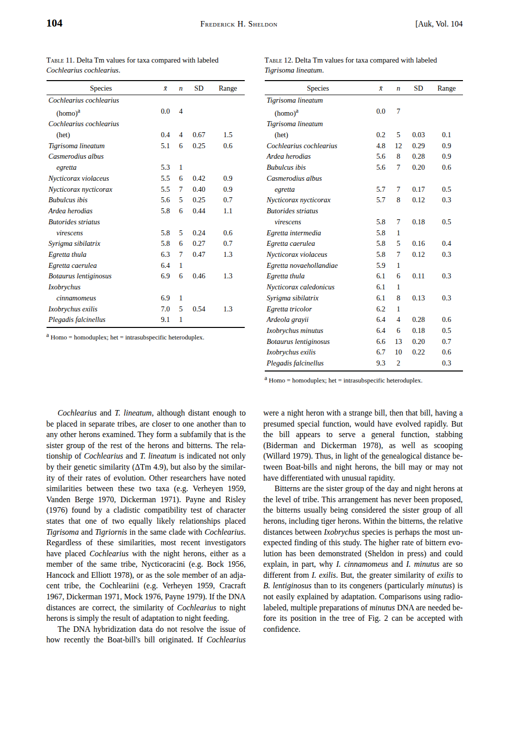104 Frederick H. Sheldon [Auk, Vol. 104
Table 11. Delta Tm values for taxa compared with labeled Cochlearius cochlearius.
| Species | x̄ | n | SD | Range |
| --- | --- | --- | --- | --- |
| Cochlearius cochlearius | | | | |
| (homo) a | 0.0 | 4 | | |
| Cochlearius cochlearius | | | | |
| (het) | 0.4 | 4 | 0.67 | 1.5 |
| Tigrisoma lineatum | 5.1 | 6 | 0.25 | 0.6 |
| Casmerodius albus | | | | |
| egretta | 5.3 | 1 | | |
| Nycticorax violaceus | 5.5 | 6 | 0.42 | 0.9 |
| Nycticorax nycticorax | 5.5 | 7 | 0.40 | 0.9 |
| Bubulcus ibis | 5.6 | 5 | 0.25 | 0.7 |
| Ardea herodias | 5.8 | 6 | 0.44 | 1.1 |
| Butorides striatus | | | | |
| virescens | 5.8 | 5 | 0.24 | 0.6 |
| Syrigma sibilatrix | 5.8 | 6 | 0.27 | 0.7 |
| Egretta thula | 6.3 | 7 | 0.47 | 1.3 |
| Egretta caerulea | 6.4 | 1 | | |
| Botaurus lentiginosus | 6.9 | 6 | 0.46 | 1.3 |
| Ixobrychus | | | | |
| cinnamomeus | 6.9 | 1 | | |
| Ixobrychus exilis | 7.0 | 5 | 0.54 | 1.3 |
| Plegadis falcinellus | 9.1 | 1 | | |
a Homo = homoduplex; het = intrasubspecific heteroduplex.
Table 12. Delta Tm values for taxa compared with labeled Tigrisoma lineatum.
| Species | x̄ | n | SD | Range |
| --- | --- | --- | --- | --- |
| Tigrisoma lineatum | | | | |
| (homo) a | 0.0 | 7 | | |
| Tigrisoma lineatum | | | | |
| (het) | 0.2 | 5 | 0.03 | 0.1 |
| Cochlearius cochlearius | 4.8 | 12 | 0.29 | 0.9 |
| Ardea herodias | 5.6 | 8 | 0.28 | 0.9 |
| Bubulcus ibis | 5.6 | 7 | 0.20 | 0.6 |
| Casmerodius albus | | | | |
| egretta | 5.7 | 7 | 0.17 | 0.5 |
| Nycticorax nycticorax | 5.7 | 8 | 0.12 | 0.3 |
| Butorides striatus | | | | |
| virescens | 5.8 | 7 | 0.18 | 0.5 |
| Egretta intermedia | 5.8 | 1 | | |
| Egretta caerulea | 5.8 | 5 | 0.16 | 0.4 |
| Nycticorax violaceus | 5.8 | 7 | 0.12 | 0.3 |
| Egretta novaehollandiae | 5.9 | 1 | | |
| Egretta thula | 6.1 | 6 | 0.11 | 0.3 |
| Nycticorax caledonicus | 6.1 | 1 | | |
| Syrigma sibilatrix | 6.1 | 8 | 0.13 | 0.3 |
| Egretta tricolor | 6.2 | 1 | | |
| Ardeola grayii | 6.4 | 4 | 0.28 | 0.6 |
| Ixobrychus minutus | 6.4 | 6 | 0.18 | 0.5 |
| Botaurus lentiginosus | 6.6 | 13 | 0.20 | 0.7 |
| Ixobrychus exilis | 6.7 | 10 | 0.22 | 0.6 |
| Plegadis falcinellus | 9.3 | 2 | | 0.3 |
a Homo = homoduplex; het = intrasubspecific heteroduplex.
Cochlearius and T. lineatum, although distant enough to be placed in separate tribes, are closer to one another than to any other herons examined. They form a subfamily that is the sister group of the rest of the herons and bitterns. The relationship of Cochlearius and T. lineatum is indicated not only by their genetic similarity (ΔTm 4.9), but also by the similarity of their rates of evolution. Other researchers have noted similarities between these two taxa (e.g. Verheyen 1959, Vanden Berge 1970, Dickerman 1971). Payne and Risley (1976) found by a cladistic compatibility test of character states that one of two equally likely relationships placed Tigrisoma and Tigriornis in the same clade with Cochlearius. Regardless of these similarities, most recent investigators have placed Cochlearius with the night herons, either as a member of the same tribe, Nycticoracini (e.g. Bock 1956, Hancock and Elliott 1978), or as the sole member of an adjacent tribe, the Cochleariini (e.g. Verheyen 1959, Cracraft 1967, Dickerman 1971, Mock 1976, Payne 1979). If the DNA distances are correct, the similarity of Cochlearius to night herons is simply the result of adaptation to night feeding.
The DNA hybridization data do not resolve the issue of how recently the Boat-bill's bill originated. If Cochlearius were a night heron with a strange bill, then that bill, having a presumed special function, would have evolved rapidly. But the bill appears to serve a general function, stabbing (Biderman and Dickerman 1978), as well as scooping (Willard 1979). Thus, in light of the genealogical distance between Boat-bills and night herons, the bill may or may not have differentiated with unusual rapidity.
Bitterns are the sister group of the day and night herons at the level of tribe. This arrangement has never been proposed, the bitterns usually being considered the sister group of all herons, including tiger herons. Within the bitterns, the relative distances between Ixobrychus species is perhaps the most unexpected finding of this study. The higher rate of bittern evolution has been demonstrated (Sheldon in press) and could explain, in part, why I. cinnamomeus and I. minutus are so different from I. exilis. But, the greater similarity of exilis to B. lentiginosus than to its congeners (particularly minutus) is not easily explained by adaptation. Comparisons using radio-labeled, multiple preparations of minutus DNA are needed before its position in the tree of Fig. 2 can be accepted with confidence.